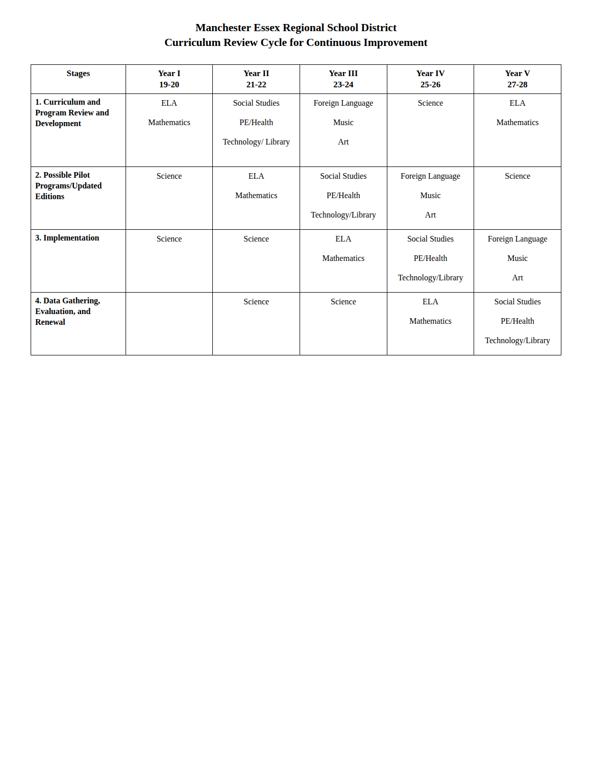Manchester Essex Regional School District
Curriculum Review Cycle for Continuous Improvement
| Stages | Year I 19-20 | Year II 21-22 | Year III 23-24 | Year IV 25-26 | Year V 27-28 |
| --- | --- | --- | --- | --- | --- |
| 1. Curriculum and Program Review and Development | ELA Mathematics | Social Studies PE/Health Technology/ Library | Foreign Language Music Art | Science | ELA Mathematics |
| 2. Possible Pilot Programs/Updated Editions | Science | ELA Mathematics | Social Studies PE/Health Technology/Library | Foreign Language Music Art | Science |
| 3. Implementation | Science | Science | ELA Mathematics | Social Studies PE/Health Technology/Library | Foreign Language Music Art |
| 4. Data Gathering, Evaluation, and Renewal | | Science | Science | ELA Mathematics | Social Studies PE/Health Technology/Library |